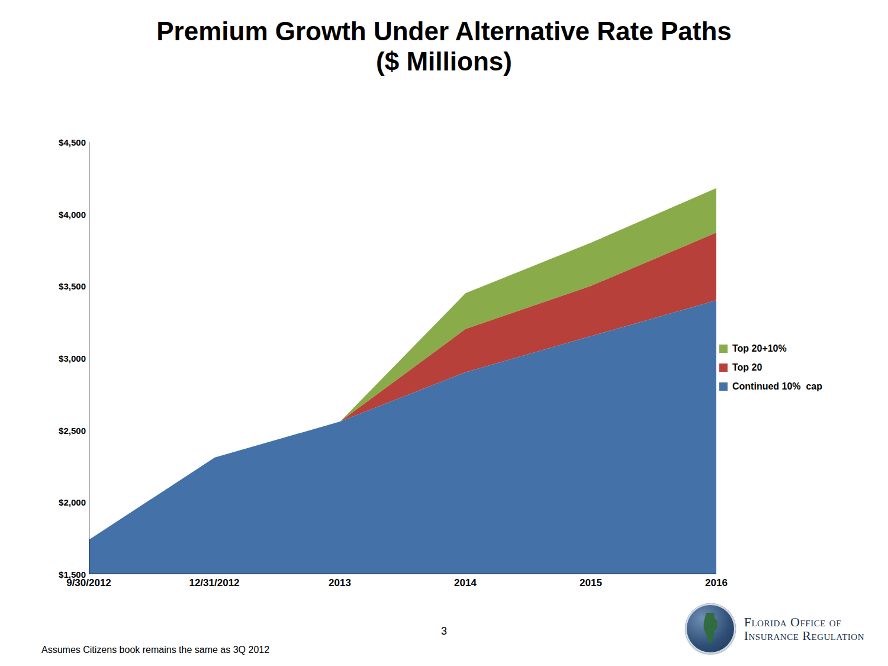Premium Growth Under Alternative Rate Paths
($ Millions)
$4,500
$4,000
$3,500
$3,000
$2,500
$2,000
$1,500
Data (in $M) mapped: y = (4500 - v) / 3000 * 730 x positions: 0, 212, 424, 636, 848, 1060 Blue (Continued 10% cap): 1740, 2310, 2560, 2900, 3150, 3400 Red top (Top 20): 1740, 2310, 2560, 3200, 3500, 3870 Green top (Top 20+10%): 1740, 2310, 2560, 3450, 3800, 4180
9/30/2012
12/31/2012
2013
2014
2015
2016
Top 20+10%
Top 20
Continued 10% cap
3
Assumes Citizens book remains the same as 3Q 2012
Florida Office of Insurance Regulation